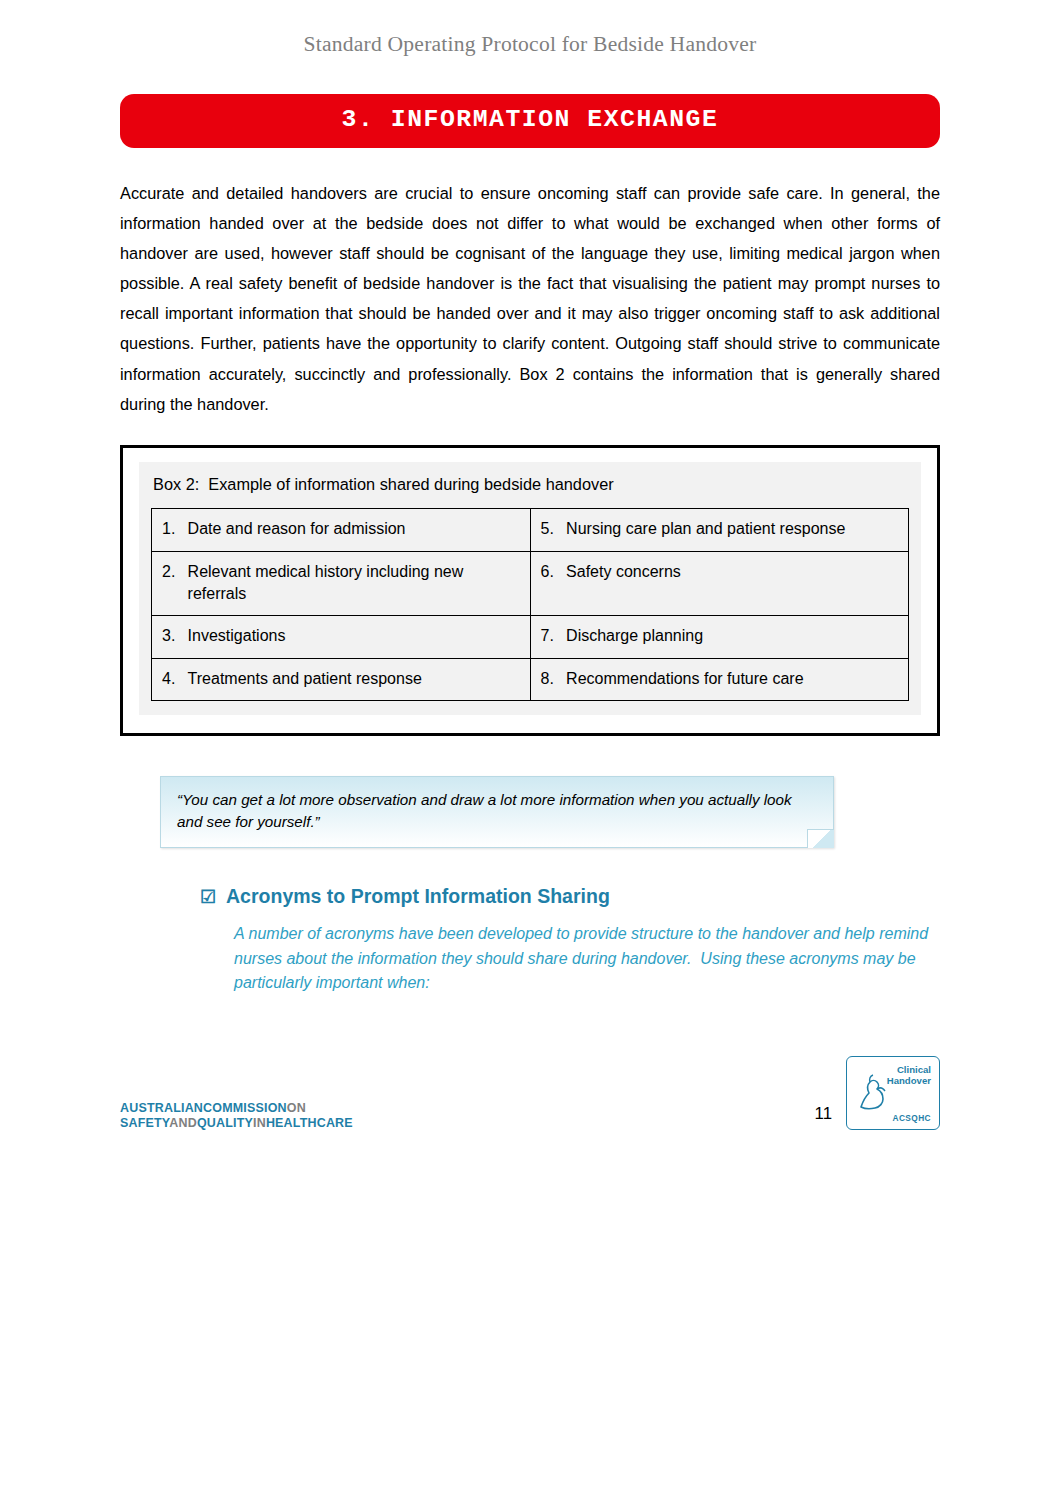Standard Operating Protocol for Bedside Handover
3. Information Exchange
Accurate and detailed handovers are crucial to ensure oncoming staff can provide safe care. In general, the information handed over at the bedside does not differ to what would be exchanged when other forms of handover are used, however staff should be cognisant of the language they use, limiting medical jargon when possible. A real safety benefit of bedside handover is the fact that visualising the patient may prompt nurses to recall important information that should be handed over and it may also trigger oncoming staff to ask additional questions. Further, patients have the opportunity to clarify content. Outgoing staff should strive to communicate information accurately, succinctly and professionally. Box 2 contains the information that is generally shared during the handover.
Box 2: Example of information shared during bedside handover
| 1. Date and reason for admission | 5. Nursing care plan and patient response |
| 2. Relevant medical history including new referrals | 6. Safety concerns |
| 3. Investigations | 7. Discharge planning |
| 4. Treatments and patient response | 8. Recommendations for future care |
“You can get a lot more observation and draw a lot more information when you actually look and see for yourself.”
☑Acronyms to Prompt Information Sharing
A number of acronyms have been developed to provide structure to the handover and help remind nurses about the information they should share during handover. Using these acronyms may be particularly important when:
AUSTRALIANCOMMISSION ON
SAFETY AND QUALITY IN HEALTHCARE
11
Clinical
Handover
ACSQHC